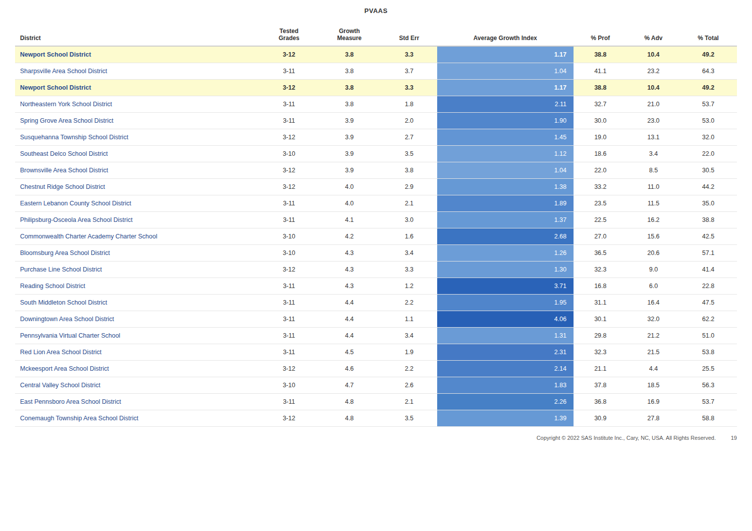PVAAS
| District | Tested Grades | Growth Measure | Std Err | Average Growth Index | % Prof | % Adv | % Total |
| --- | --- | --- | --- | --- | --- | --- | --- |
| Newport School District | 3-12 | 3.8 | 3.3 | 1.17 | 38.8 | 10.4 | 49.2 |
| Sharpsville Area School District | 3-11 | 3.8 | 3.7 | 1.04 | 41.1 | 23.2 | 64.3 |
| Newport School District | 3-12 | 3.8 | 3.3 | 1.17 | 38.8 | 10.4 | 49.2 |
| Northeastern York School District | 3-11 | 3.8 | 1.8 | 2.11 | 32.7 | 21.0 | 53.7 |
| Spring Grove Area School District | 3-11 | 3.9 | 2.0 | 1.90 | 30.0 | 23.0 | 53.0 |
| Susquehanna Township School District | 3-12 | 3.9 | 2.7 | 1.45 | 19.0 | 13.1 | 32.0 |
| Southeast Delco School District | 3-10 | 3.9 | 3.5 | 1.12 | 18.6 | 3.4 | 22.0 |
| Brownsville Area School District | 3-12 | 3.9 | 3.8 | 1.04 | 22.0 | 8.5 | 30.5 |
| Chestnut Ridge School District | 3-12 | 4.0 | 2.9 | 1.38 | 33.2 | 11.0 | 44.2 |
| Eastern Lebanon County School District | 3-11 | 4.0 | 2.1 | 1.89 | 23.5 | 11.5 | 35.0 |
| Philipsburg-Osceola Area School District | 3-11 | 4.1 | 3.0 | 1.37 | 22.5 | 16.2 | 38.8 |
| Commonwealth Charter Academy Charter School | 3-10 | 4.2 | 1.6 | 2.68 | 27.0 | 15.6 | 42.5 |
| Bloomsburg Area School District | 3-10 | 4.3 | 3.4 | 1.26 | 36.5 | 20.6 | 57.1 |
| Purchase Line School District | 3-12 | 4.3 | 3.3 | 1.30 | 32.3 | 9.0 | 41.4 |
| Reading School District | 3-11 | 4.3 | 1.2 | 3.71 | 16.8 | 6.0 | 22.8 |
| South Middleton School District | 3-11 | 4.4 | 2.2 | 1.95 | 31.1 | 16.4 | 47.5 |
| Downingtown Area School District | 3-11 | 4.4 | 1.1 | 4.06 | 30.1 | 32.0 | 62.2 |
| Pennsylvania Virtual Charter School | 3-11 | 4.4 | 3.4 | 1.31 | 29.8 | 21.2 | 51.0 |
| Red Lion Area School District | 3-11 | 4.5 | 1.9 | 2.31 | 32.3 | 21.5 | 53.8 |
| Mckeesport Area School District | 3-12 | 4.6 | 2.2 | 2.14 | 21.1 | 4.4 | 25.5 |
| Central Valley School District | 3-10 | 4.7 | 2.6 | 1.83 | 37.8 | 18.5 | 56.3 |
| East Pennsboro Area School District | 3-11 | 4.8 | 2.1 | 2.26 | 36.8 | 16.9 | 53.7 |
| Conemaugh Township Area School District | 3-12 | 4.8 | 3.5 | 1.39 | 30.9 | 27.8 | 58.8 |
19 Copyright © 2022 SAS Institute Inc., Cary, NC, USA. All Rights Reserved.